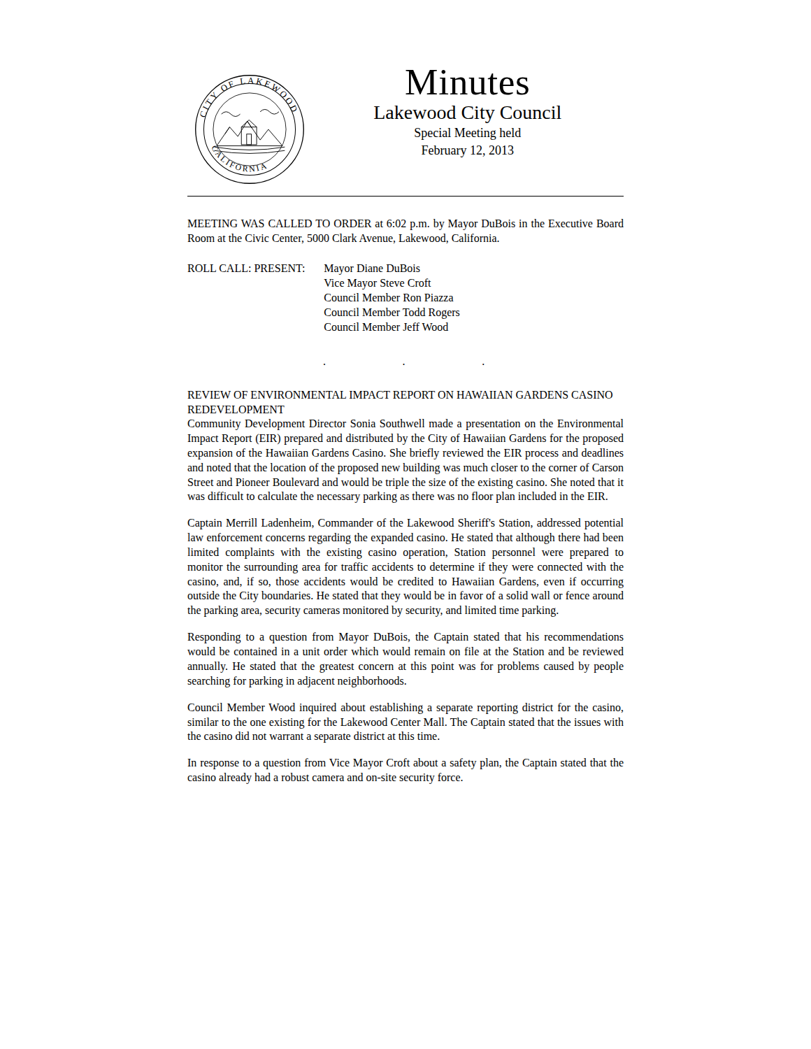CITY OF LAKEWOOD CALIFORNIA
Minutes
Lakewood City Council
Special Meeting held
February 12, 2013
MEETING WAS CALLED TO ORDER at 6:02 p.m. by Mayor DuBois in the Executive Board Room at the Civic Center, 5000 Clark Avenue, Lakewood, California.
| ROLL CALL: PRESENT: | Mayor Diane DuBois |
| | Vice Mayor Steve Croft |
| | Council Member Ron Piazza |
| | Council Member Todd Rogers |
| | Council Member Jeff Wood |
. . .
REVIEW OF ENVIRONMENTAL IMPACT REPORT ON HAWAIIAN GARDENS CASINO REDEVELOPMENT
Community Development Director Sonia Southwell made a presentation on the Environmental Impact Report (EIR) prepared and distributed by the City of Hawaiian Gardens for the proposed expansion of the Hawaiian Gardens Casino. She briefly reviewed the EIR process and deadlines and noted that the location of the proposed new building was much closer to the corner of Carson Street and Pioneer Boulevard and would be triple the size of the existing casino. She noted that it was difficult to calculate the necessary parking as there was no floor plan included in the EIR.
Captain Merrill Ladenheim, Commander of the Lakewood Sheriff's Station, addressed potential law enforcement concerns regarding the expanded casino. He stated that although there had been limited complaints with the existing casino operation, Station personnel were prepared to monitor the surrounding area for traffic accidents to determine if they were connected with the casino, and, if so, those accidents would be credited to Hawaiian Gardens, even if occurring outside the City boundaries. He stated that they would be in favor of a solid wall or fence around the parking area, security cameras monitored by security, and limited time parking.
Responding to a question from Mayor DuBois, the Captain stated that his recommendations would be contained in a unit order which would remain on file at the Station and be reviewed annually. He stated that the greatest concern at this point was for problems caused by people searching for parking in adjacent neighborhoods.
Council Member Wood inquired about establishing a separate reporting district for the casino, similar to the one existing for the Lakewood Center Mall. The Captain stated that the issues with the casino did not warrant a separate district at this time.
In response to a question from Vice Mayor Croft about a safety plan, the Captain stated that the casino already had a robust camera and on-site security force.